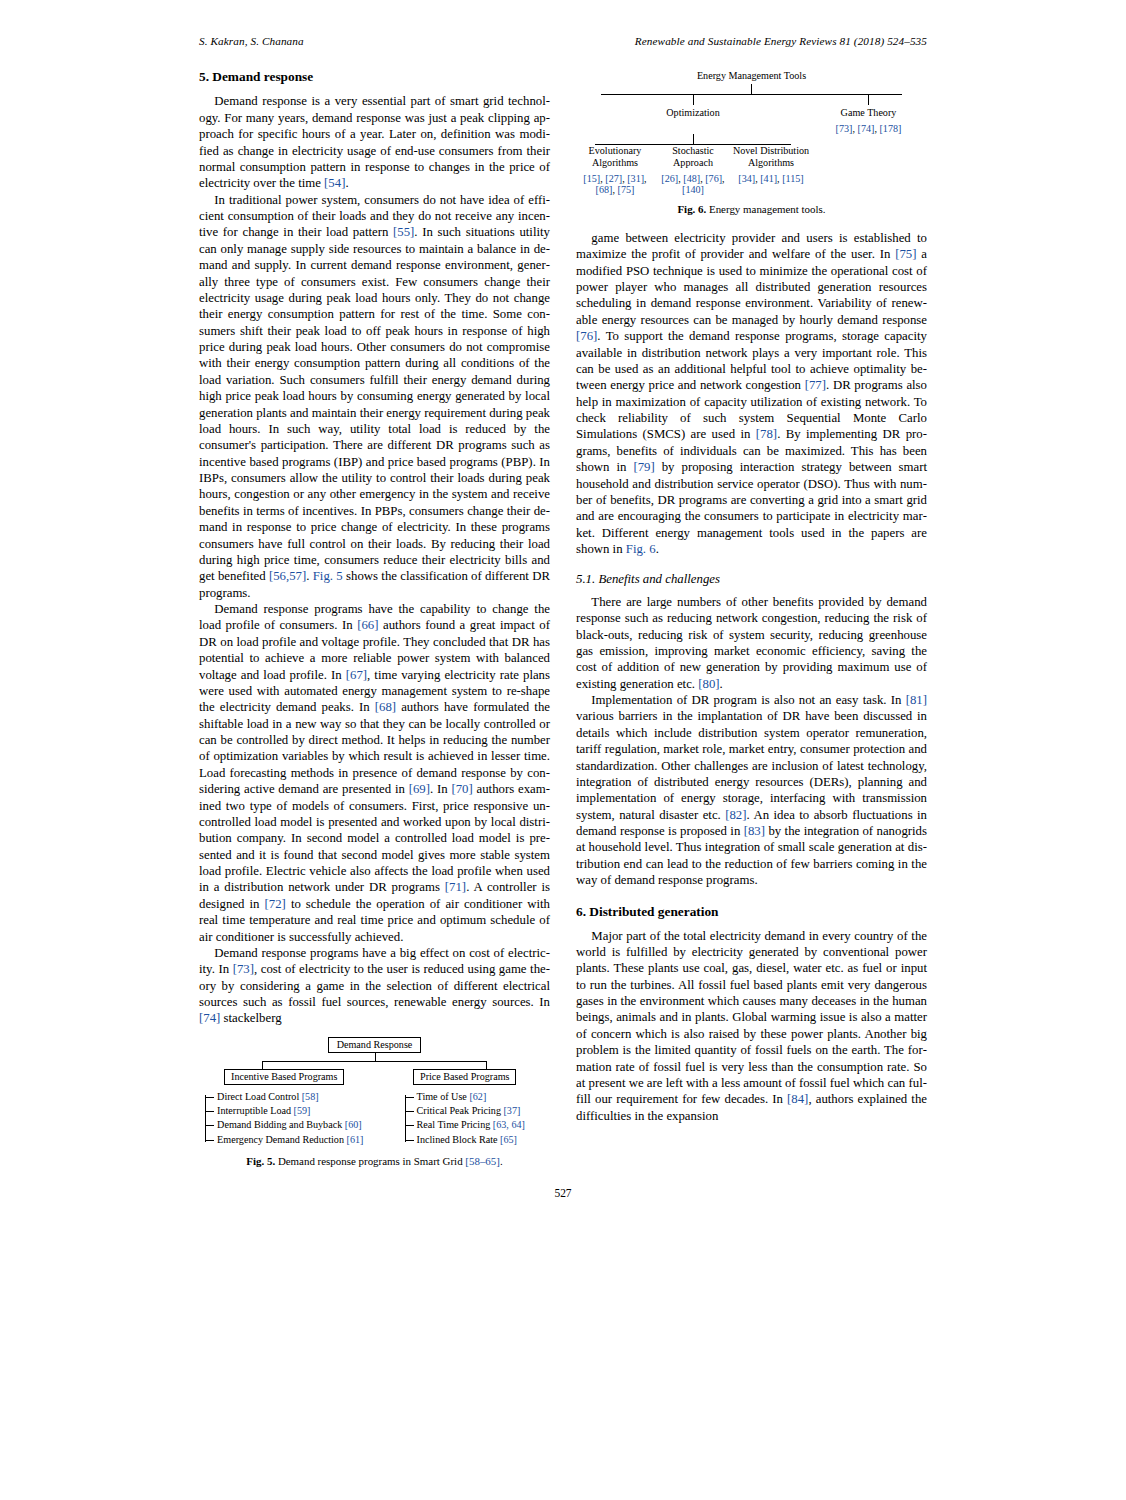S. Kakran, S. Chanana
Renewable and Sustainable Energy Reviews 81 (2018) 524–535
5. Demand response
Demand response is a very essential part of smart grid technology. For many years, demand response was just a peak clipping approach for specific hours of a year. Later on, definition was modified as change in electricity usage of end-use consumers from their normal consumption pattern in response to changes in the price of electricity over the time [54].
In traditional power system, consumers do not have idea of efficient consumption of their loads and they do not receive any incentive for change in their load pattern [55]. In such situations utility can only manage supply side resources to maintain a balance in demand and supply. In current demand response environment, generally three type of consumers exist. Few consumers change their electricity usage during peak load hours only. They do not change their energy consumption pattern for rest of the time. Some consumers shift their peak load to off peak hours in response of high price during peak load hours. Other consumers do not compromise with their energy consumption pattern during all conditions of the load variation. Such consumers fulfill their energy demand during high price peak load hours by consuming energy generated by local generation plants and maintain their energy requirement during peak load hours. In such way, utility total load is reduced by the consumer's participation. There are different DR programs such as incentive based programs (IBP) and price based programs (PBP). In IBPs, consumers allow the utility to control their loads during peak hours, congestion or any other emergency in the system and receive benefits in terms of incentives. In PBPs, consumers change their demand in response to price change of electricity. In these programs consumers have full control on their loads. By reducing their load during high price time, consumers reduce their electricity bills and get benefited [56,57]. Fig. 5 shows the classification of different DR programs.
Demand response programs have the capability to change the load profile of consumers. In [66] authors found a great impact of DR on load profile and voltage profile. They concluded that DR has potential to achieve a more reliable power system with balanced voltage and load profile. In [67], time varying electricity rate plans were used with automated energy management system to re-shape the electricity demand peaks. In [68] authors have formulated the shiftable load in a new way so that they can be locally controlled or can be controlled by direct method. It helps in reducing the number of optimization variables by which result is achieved in lesser time. Load forecasting methods in presence of demand response by considering active demand are presented in [69]. In [70] authors examined two type of models of consumers. First, price responsive uncontrolled load model is presented and worked upon by local distribution company. In second model a controlled load model is presented and it is found that second model gives more stable system load profile. Electric vehicle also affects the load profile when used in a distribution network under DR programs [71]. A controller is designed in [72] to schedule the operation of air conditioner with real time temperature and real time price and optimum schedule of air conditioner is successfully achieved.
Demand response programs have a big effect on cost of electricity. In [73], cost of electricity to the user is reduced using game theory by considering a game in the selection of different electrical sources such as fossil fuel sources, renewable energy sources. In [74] stackelberg
Demand Response
Incentive Based Programs
Direct Load Control [58]
Interruptible Load [59]
Demand Bidding and Buyback [60]
Emergency Demand Reduction [61]
Price Based Programs
Time of Use [62]
Critical Peak Pricing [37]
Real Time Pricing [63, 64]
Inclined Block Rate [65]
Fig. 5. Demand response programs in Smart Grid [58–65].
Energy Management Tools
Optimization
Game Theory
[73], [74], [178]
Evolutionary
Algorithms
[15], [27], [31],
[68], [75]
Stochastic
Approach
[26], [48], [76],
[140]
Novel Distribution
Algorithms
[34], [41], [115]
Fig. 6. Energy management tools.
game between electricity provider and users is established to maximize the profit of provider and welfare of the user. In [75] a modified PSO technique is used to minimize the operational cost of power player who manages all distributed generation resources scheduling in demand response environment. Variability of renewable energy resources can be managed by hourly demand response [76]. To support the demand response programs, storage capacity available in distribution network plays a very important role. This can be used as an additional helpful tool to achieve optimality between energy price and network congestion [77]. DR programs also help in maximization of capacity utilization of existing network. To check reliability of such system Sequential Monte Carlo Simulations (SMCS) are used in [78]. By implementing DR programs, benefits of individuals can be maximized. This has been shown in [79] by proposing interaction strategy between smart household and distribution service operator (DSO). Thus with number of benefits, DR programs are converting a grid into a smart grid and are encouraging the consumers to participate in electricity market. Different energy management tools used in the papers are shown in Fig. 6.
5.1. Benefits and challenges
There are large numbers of other benefits provided by demand response such as reducing network congestion, reducing the risk of black-outs, reducing risk of system security, reducing greenhouse gas emission, improving market economic efficiency, saving the cost of addition of new generation by providing maximum use of existing generation etc. [80].
Implementation of DR program is also not an easy task. In [81] various barriers in the implantation of DR have been discussed in details which include distribution system operator remuneration, tariff regulation, market role, market entry, consumer protection and standardization. Other challenges are inclusion of latest technology, integration of distributed energy resources (DERs), planning and implementation of energy storage, interfacing with transmission system, natural disaster etc. [82]. An idea to absorb fluctuations in demand response is proposed in [83] by the integration of nanogrids at household level. Thus integration of small scale generation at distribution end can lead to the reduction of few barriers coming in the way of demand response programs.
6. Distributed generation
Major part of the total electricity demand in every country of the world is fulfilled by electricity generated by conventional power plants. These plants use coal, gas, diesel, water etc. as fuel or input to run the turbines. All fossil fuel based plants emit very dangerous gases in the environment which causes many deceases in the human beings, animals and in plants. Global warming issue is also a matter of concern which is also raised by these power plants. Another big problem is the limited quantity of fossil fuels on the earth. The formation rate of fossil fuel is very less than the consumption rate. So at present we are left with a less amount of fossil fuel which can fulfill our requirement for few decades. In [84], authors explained the difficulties in the expansion
527